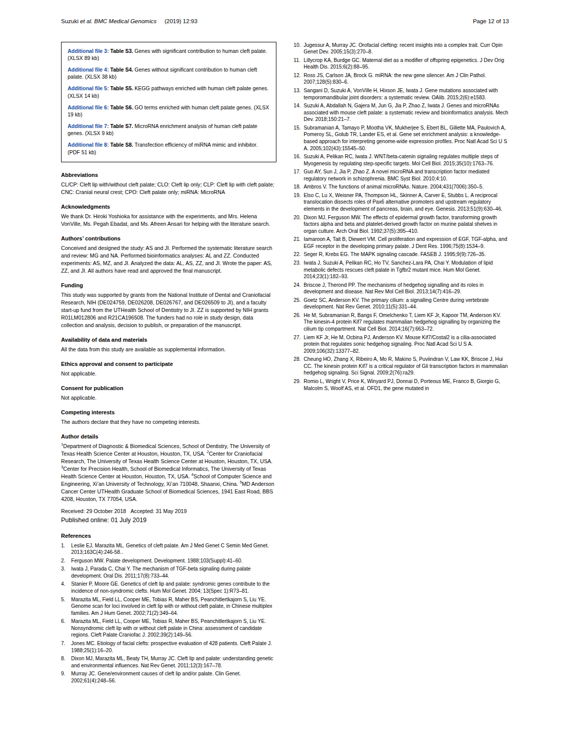Suzuki et al. BMC Medical Genomics (2019) 12:93
Page 12 of 13
Additional file 3: Table S3. Genes with significant contribution to human cleft palate. (XLSX 89 kb)
Additional file 4: Table S4. Genes without significant contribution to human cleft palate. (XLSX 38 kb)
Additional file 5: Table S5. KEGG pathways enriched with human cleft palate genes. (XLSX 14 kb)
Additional file 6: Table S6. GO terms enriched with human cleft palate genes. (XLSX 19 kb)
Additional file 7: Table S7. MicroRNA enrichment analysis of human cleft palate genes. (XLSX 9 kb)
Additional file 8: Table S8. Transfection efficiency of miRNA mimic and inhibitor. (PDF 51 kb)
Abbreviations
CL/CP: Cleft lip with/without cleft palate; CLO: Cleft lip only; CLP: Cleft lip with cleft palate; CNC: Cranial neural crest; CPO: Cleft palate only; miRNA: MicroRNA
Acknowledgments
We thank Dr. Hiroki Yoshioka for assistance with the experiments, and Mrs. Helena VonVille, Ms. Pegah Ebadat, and Ms. Afreen Ansari for helping with the literature search.
Authors’ contributions
Conceived and designed the study: AS and JI. Performed the systematic literature search and review: MG and NA. Performed bioinformatics analyses: AL and ZZ. Conducted experiments: AS, MZ, and JI. Analyzed the data: AL, AS, ZZ, and JI. Wrote the paper: AS, ZZ, and JI. All authors have read and approved the final manuscript.
Funding
This study was supported by grants from the National Institute of Dental and Craniofacial Research, NIH (DE024759, DE026208, DE026767, and DE026509 to JI), and a faculty start-up fund from the UTHealth School of Dentistry to JI. ZZ is supported by NIH grants R01LM012806 and R21CA196508. The funders had no role in study design, data collection and analysis, decision to publish, or preparation of the manuscript.
Availability of data and materials
All the data from this study are available as supplemental information.
Ethics approval and consent to participate
Not applicable.
Consent for publication
Not applicable.
Competing interests
The authors declare that they have no competing interests.
Author details
1Department of Diagnostic & Biomedical Sciences, School of Dentistry, The University of Texas Health Science Center at Houston, Houston, TX, USA. 2Center for Craniofacial Research, The University of Texas Health Science Center at Houston, Houston, TX, USA. 3Center for Precision Health, School of Biomedical Informatics, The University of Texas Health Science Center at Houston, Houston, TX, USA. 4School of Computer Science and Engineering, Xi’an University of Technology, Xi’an 710048, Shaanxi, China. 5MD Anderson Cancer Center UTHealth Graduate School of Biomedical Sciences, 1941 East Road, BBS 4208, Houston, TX 77054, USA.
Received: 29 October 2018 Accepted: 31 May 2019
Published online: 01 July 2019
References
Leslie EJ, Marazita ML. Genetics of cleft palate. Am J Med Genet C Semin Med Genet. 2013;163C(4):246-58..
Ferguson MW. Palate development. Development. 1988;103(Suppl):41–60.
Iwata J, Parada C, Chai Y. The mechanism of TGF-beta signaling during palate development. Oral Dis. 2011;17(8):733–44.
Stanier P, Moore GE. Genetics of cleft lip and palate: syndromic genes contribute to the incidence of non-syndromic clefts. Hum Mol Genet. 2004; 13(Spec 1):R73–81.
Marazita ML, Field LL, Cooper ME, Tobias R, Maher BS, Peanchitlertkajorn S, Liu YE. Genome scan for loci involved in cleft lip with or without cleft palate, in Chinese multiplex families. Am J Hum Genet. 2002;71(2):349–64.
Marazita ML, Field LL, Cooper ME, Tobias R, Maher BS, Peanchitlertkajorn S, Liu YE. Nonsyndromic cleft lip with or without cleft palate in China: assessment of candidate regions. Cleft Palate Craniofac J. 2002;39(2):149–56.
Jones MC. Etiology of facial clefts: prospective evaluation of 428 patients. Cleft Palate J. 1988;25(1):16–20.
Dixon MJ, Marazita ML, Beaty TH, Murray JC. Cleft lip and palate: understanding genetic and environmental influences. Nat Rev Genet. 2011;12(3):167–78.
Murray JC. Gene/environment causes of cleft lip and/or palate. Clin Genet. 2002;61(4):248–56.
Jugessur A, Murray JC. Orofacial clefting: recent insights into a complex trait. Curr Opin Genet Dev. 2005;15(3):270–8.
Lillycrop KA, Burdge GC. Maternal diet as a modifier of offspring epigenetics. J Dev Orig Health Dis. 2015;6(2):88–95.
Ross JS, Carlson JA, Brock G. miRNA: the new gene silencer. Am J Clin Pathol. 2007;128(5):830–6.
Sangani D, Suzuki A, VonVille H, Hixson JE, Iwata J. Gene mutations associated with temporomandibular joint disorders: a systematic review. OAlib. 2015;2(6):e1583.
Suzuki A, Abdallah N, Gajera M, Jun G, Jia P, Zhao Z, Iwata J. Genes and microRNAs associated with mouse cleft palate: a systematic review and bioinformatics analysis. Mech Dev. 2018;150:21–7.
Subramanian A, Tamayo P, Mootha VK, Mukherjee S, Ebert BL, Gillette MA, Paulovich A, Pomeroy SL, Golub TR, Lander ES, et al. Gene set enrichment analysis: a knowledge-based approach for interpreting genome-wide expression profiles. Proc Natl Acad Sci U S A. 2005;102(43):15545–50.
Suzuki A, Pelikan RC, Iwata J. WNT/beta-catenin signaling regulates multiple steps of Myogenesis by regulating step-specific targets. Mol Cell Biol. 2015;35(10):1763–76.
Guo AY, Sun J, Jia P, Zhao Z. A novel microRNA and transcription factor mediated regulatory network in schizophrenia. BMC Syst Biol. 2010;4:10.
Ambros V. The functions of animal microRNAs. Nature. 2004;431(7006):350–5.
Elso C, Lu X, Weisner PA, Thompson HL, Skinner A, Carver E, Stubbs L. A reciprocal translocation dissects roles of Pax6 alternative promoters and upstream regulatory elements in the development of pancreas, brain, and eye. Genesis. 2013;51(9):630–46.
Dixon MJ, Ferguson MW. The effects of epidermal growth factor, transforming growth factors alpha and beta and platelet-derived growth factor on murine palatal shelves in organ culture. Arch Oral Biol. 1992;37(5):395–410.
Iamaroon A, Tait B, Diewert VM. Cell proliferation and expression of EGF, TGF-alpha, and EGF receptor in the developing primary palate. J Dent Res. 1996;75(8):1534–9.
Seger R, Krebs EG. The MAPK signaling cascade. FASEB J. 1995;9(9):726–35.
Iwata J, Suzuki A, Pelikan RC, Ho TV, Sanchez-Lara PA, Chai Y. Modulation of lipid metabolic defects rescues cleft palate in Tgfbr2 mutant mice. Hum Mol Genet. 2014;23(1):182–93.
Briscoe J, Therond PP. The mechanisms of hedgehog signalling and its roles in development and disease. Nat Rev Mol Cell Biol. 2013;14(7):416–29.
Goetz SC, Anderson KV. The primary cilium: a signalling Centre during vertebrate development. Nat Rev Genet. 2010;11(5):331–44.
He M, Subramanian R, Bangs F, Omelchenko T, Liem KF Jr, Kapoor TM, Anderson KV. The kinesin-4 protein Kif7 regulates mammalian hedgehog signalling by organizing the cilium tip compartment. Nat Cell Biol. 2014;16(7):663–72.
Liem KF Jr, He M, Ocbina PJ, Anderson KV. Mouse Kif7/Costal2 is a cilia-associated protein that regulates sonic hedgehog signaling. Proc Natl Acad Sci U S A. 2009;106(32):13377–82.
Cheung HO, Zhang X, Ribeiro A, Mo R, Makino S, Puviindran V, Law KK, Briscoe J, Hui CC. The kinesin protein Kif7 is a critical regulator of Gli transcription factors in mammalian hedgehog signaling. Sci Signal. 2009;2(76):ra29.
Romio L, Wright V, Price K, Winyard PJ, Donnai D, Porteous ME, Franco B, Giorgio G, Malcolm S, Woolf AS, et al. OFD1, the gene mutated in